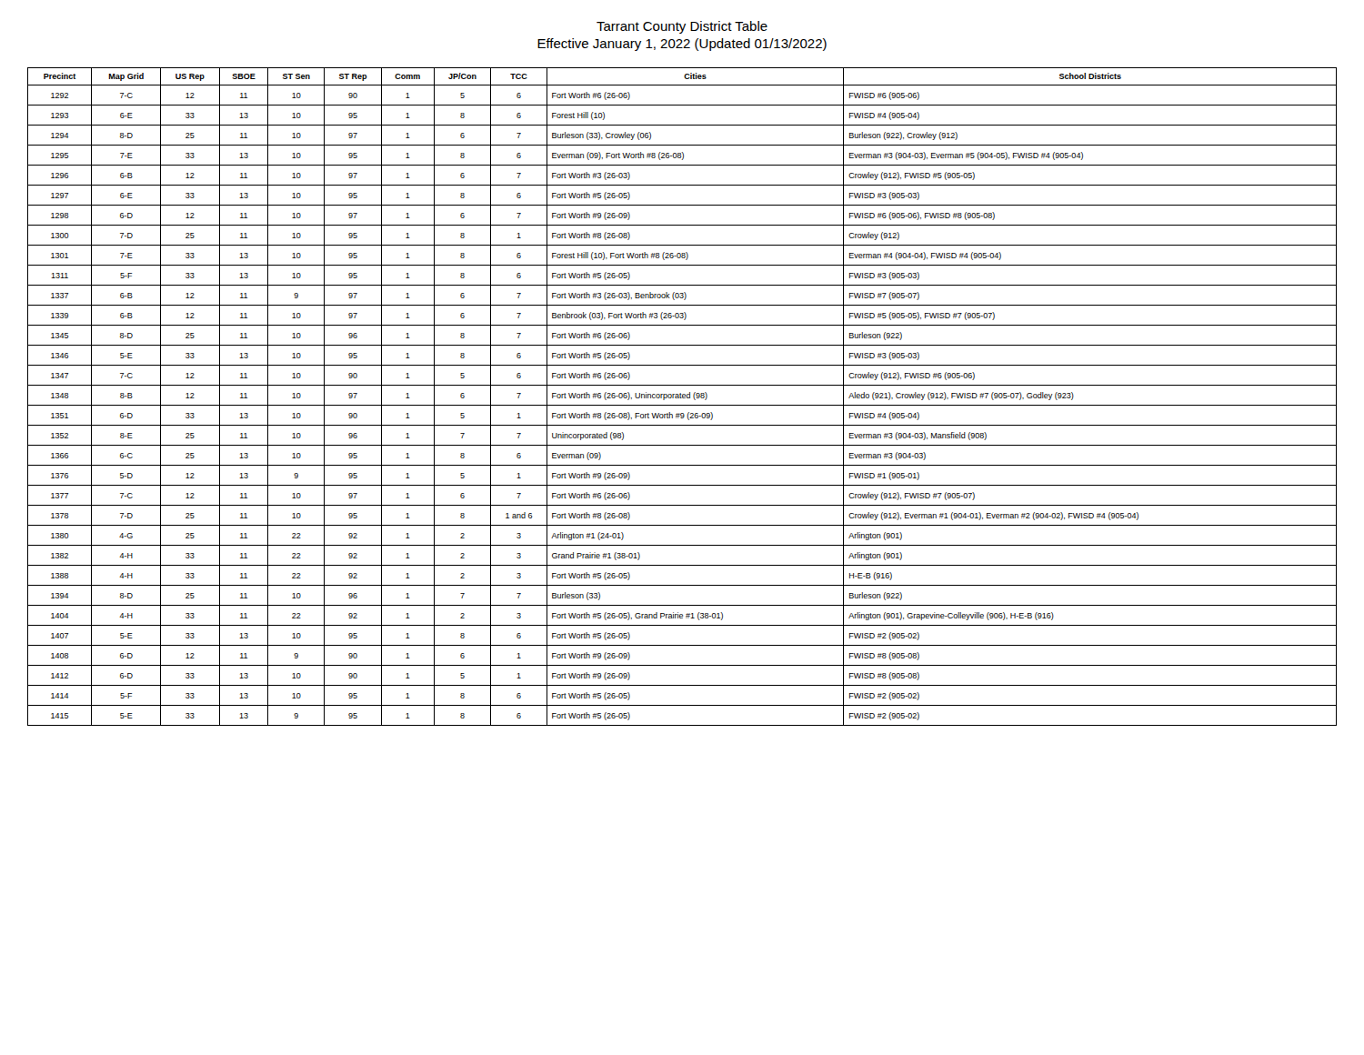Tarrant County District Table
Effective January 1, 2022 (Updated 01/13/2022)
| Precinct | Map Grid | US Rep | SBOE | ST Sen | ST Rep | Comm | JP/Con | TCC | Cities | School Districts |
| --- | --- | --- | --- | --- | --- | --- | --- | --- | --- | --- |
| 1292 | 7-C | 12 | 11 | 10 | 90 | 1 | 5 | 6 | Fort Worth #6 (26-06) | FWISD #6 (905-06) |
| 1293 | 6-E | 33 | 13 | 10 | 95 | 1 | 8 | 6 | Forest Hill (10) | FWISD #4 (905-04) |
| 1294 | 8-D | 25 | 11 | 10 | 97 | 1 | 6 | 7 | Burleson (33), Crowley (06) | Burleson (922), Crowley (912) |
| 1295 | 7-E | 33 | 13 | 10 | 95 | 1 | 8 | 6 | Everman (09), Fort Worth #8 (26-08) | Everman #3 (904-03), Everman #5 (904-05), FWISD #4 (905-04) |
| 1296 | 6-B | 12 | 11 | 10 | 97 | 1 | 6 | 7 | Fort Worth #3 (26-03) | Crowley (912), FWISD #5 (905-05) |
| 1297 | 6-E | 33 | 13 | 10 | 95 | 1 | 8 | 6 | Fort Worth #5 (26-05) | FWISD #3 (905-03) |
| 1298 | 6-D | 12 | 11 | 10 | 97 | 1 | 6 | 7 | Fort Worth #9 (26-09) | FWISD #6 (905-06), FWISD #8 (905-08) |
| 1300 | 7-D | 25 | 11 | 10 | 95 | 1 | 8 | 1 | Fort Worth #8 (26-08) | Crowley (912) |
| 1301 | 7-E | 33 | 13 | 10 | 95 | 1 | 8 | 6 | Forest Hill (10), Fort Worth #8 (26-08) | Everman #4 (904-04), FWISD #4 (905-04) |
| 1311 | 5-F | 33 | 13 | 10 | 95 | 1 | 8 | 6 | Fort Worth #5 (26-05) | FWISD #3 (905-03) |
| 1337 | 6-B | 12 | 11 | 9 | 97 | 1 | 6 | 7 | Fort Worth #3 (26-03), Benbrook (03) | FWISD #7 (905-07) |
| 1339 | 6-B | 12 | 11 | 10 | 97 | 1 | 6 | 7 | Benbrook (03), Fort Worth #3 (26-03) | FWISD #5 (905-05), FWISD #7 (905-07) |
| 1345 | 8-D | 25 | 11 | 10 | 96 | 1 | 8 | 7 | Fort Worth #6 (26-06) | Burleson (922) |
| 1346 | 5-E | 33 | 13 | 10 | 95 | 1 | 8 | 6 | Fort Worth #5 (26-05) | FWISD #3 (905-03) |
| 1347 | 7-C | 12 | 11 | 10 | 90 | 1 | 5 | 6 | Fort Worth #6 (26-06) | Crowley (912), FWISD #6 (905-06) |
| 1348 | 8-B | 12 | 11 | 10 | 97 | 1 | 6 | 7 | Fort Worth #6 (26-06), Unincorporated (98) | Aledo (921), Crowley (912), FWISD #7 (905-07), Godley (923) |
| 1351 | 6-D | 33 | 13 | 10 | 90 | 1 | 5 | 1 | Fort Worth #8 (26-08), Fort Worth #9 (26-09) | FWISD #4 (905-04) |
| 1352 | 8-E | 25 | 11 | 10 | 96 | 1 | 7 | 7 | Unincorporated (98) | Everman #3 (904-03), Mansfield (908) |
| 1366 | 6-C | 25 | 13 | 10 | 95 | 1 | 8 | 6 | Everman (09) | Everman #3 (904-03) |
| 1376 | 5-D | 12 | 13 | 9 | 95 | 1 | 5 | 1 | Fort Worth #9 (26-09) | FWISD #1 (905-01) |
| 1377 | 7-C | 12 | 11 | 10 | 97 | 1 | 6 | 7 | Fort Worth #6 (26-06) | Crowley (912), FWISD #7 (905-07) |
| 1378 | 7-D | 25 | 11 | 10 | 95 | 1 | 8 | 1 and 6 | Fort Worth #8 (26-08) | Crowley (912), Everman #1 (904-01), Everman #2 (904-02), FWISD #4 (905-04) |
| 1380 | 4-G | 25 | 11 | 22 | 92 | 1 | 2 | 3 | Arlington #1 (24-01) | Arlington (901) |
| 1382 | 4-H | 33 | 11 | 22 | 92 | 1 | 2 | 3 | Grand Prairie #1 (38-01) | Arlington (901) |
| 1388 | 4-H | 33 | 11 | 22 | 92 | 1 | 2 | 3 | Fort Worth #5 (26-05) | H-E-B (916) |
| 1394 | 8-D | 25 | 11 | 10 | 96 | 1 | 7 | 7 | Burleson (33) | Burleson (922) |
| 1404 | 4-H | 33 | 11 | 22 | 92 | 1 | 2 | 3 | Fort Worth #5 (26-05), Grand Prairie #1 (38-01) | Arlington (901), Grapevine-Colleyville (906), H-E-B (916) |
| 1407 | 5-E | 33 | 13 | 10 | 95 | 1 | 8 | 6 | Fort Worth #5 (26-05) | FWISD #2 (905-02) |
| 1408 | 6-D | 12 | 11 | 9 | 90 | 1 | 6 | 1 | Fort Worth #9 (26-09) | FWISD #8 (905-08) |
| 1412 | 6-D | 33 | 13 | 10 | 90 | 1 | 5 | 1 | Fort Worth #9 (26-09) | FWISD #8 (905-08) |
| 1414 | 5-F | 33 | 13 | 10 | 95 | 1 | 8 | 6 | Fort Worth #5 (26-05) | FWISD #2 (905-02) |
| 1415 | 5-E | 33 | 13 | 9 | 95 | 1 | 8 | 6 | Fort Worth #5 (26-05) | FWISD #2 (905-02) |